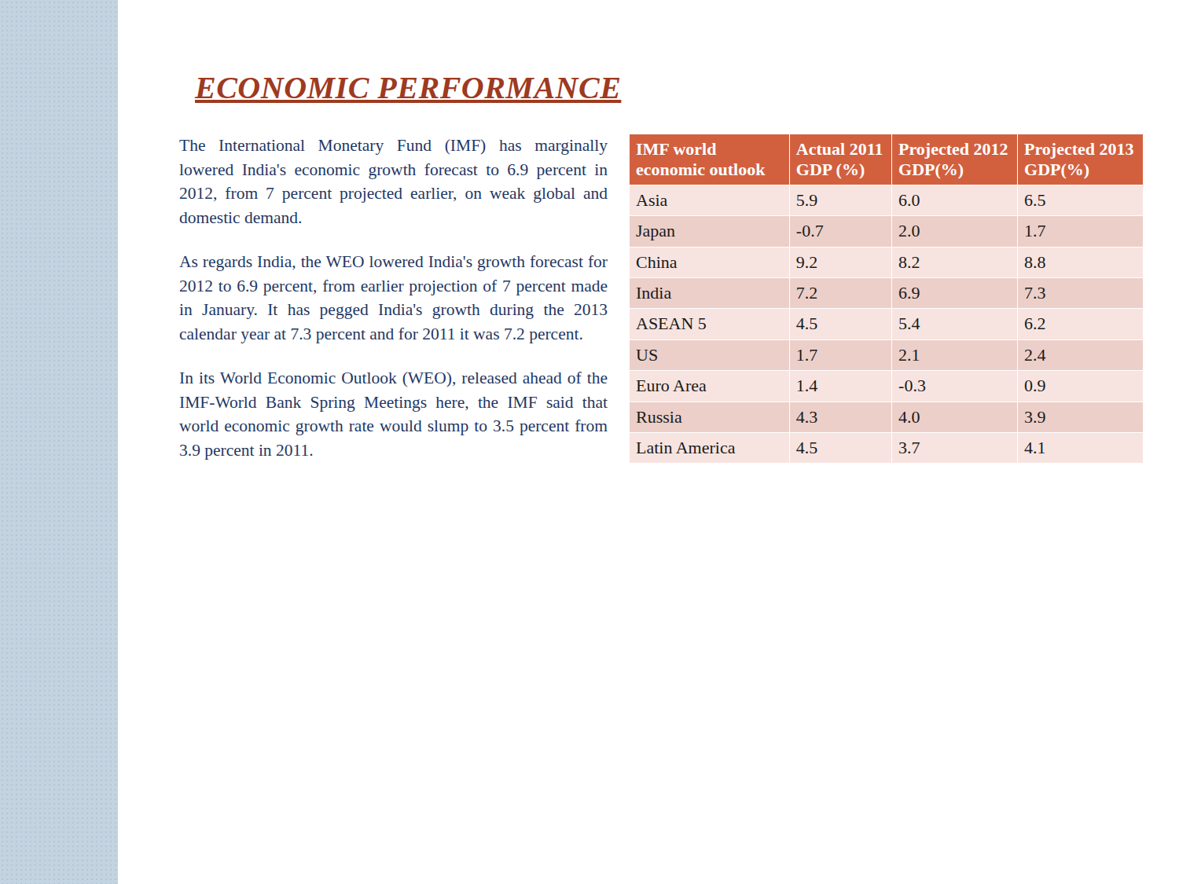ECONOMIC PERFORMANCE
The International Monetary Fund (IMF) has marginally lowered India's economic growth forecast to 6.9 percent in 2012, from 7 percent projected earlier, on weak global and domestic demand.
As regards India, the WEO lowered India's growth forecast for 2012 to 6.9 percent, from earlier projection of 7 percent made in January. It has pegged India's growth during the 2013 calendar year at 7.3 percent and for 2011 it was 7.2 percent.
In its World Economic Outlook (WEO), released ahead of the IMF-World Bank Spring Meetings here, the IMF said that world economic growth rate would slump to 3.5 percent from 3.9 percent in 2011.
| IMF world economic outlook | Actual 2011 GDP (%) | Projected 2012 GDP(%) | Projected 2013 GDP(%) |
| --- | --- | --- | --- |
| Asia | 5.9 | 6.0 | 6.5 |
| Japan | -0.7 | 2.0 | 1.7 |
| China | 9.2 | 8.2 | 8.8 |
| India | 7.2 | 6.9 | 7.3 |
| ASEAN 5 | 4.5 | 5.4 | 6.2 |
| US | 1.7 | 2.1 | 2.4 |
| Euro Area | 1.4 | -0.3 | 0.9 |
| Russia | 4.3 | 4.0 | 3.9 |
| Latin America | 4.5 | 3.7 | 4.1 |